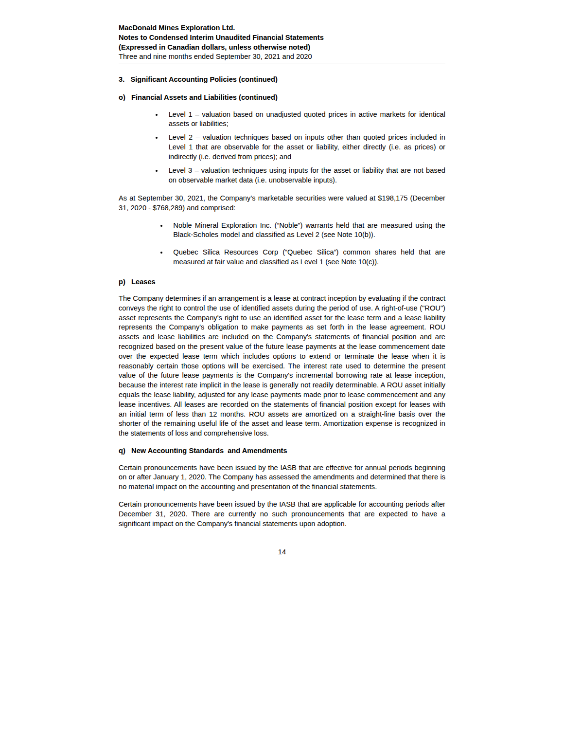MacDonald Mines Exploration Ltd.
Notes to Condensed Interim Unaudited Financial Statements
(Expressed in Canadian dollars, unless otherwise noted)
Three and nine months ended September 30, 2021 and 2020
3. Significant Accounting Policies (continued)
o) Financial Assets and Liabilities (continued)
Level 1 – valuation based on unadjusted quoted prices in active markets for identical assets or liabilities;
Level 2 – valuation techniques based on inputs other than quoted prices included in Level 1 that are observable for the asset or liability, either directly (i.e. as prices) or indirectly (i.e. derived from prices); and
Level 3 – valuation techniques using inputs for the asset or liability that are not based on observable market data (i.e. unobservable inputs).
As at September 30, 2021, the Company’s marketable securities were valued at $198,175 (December 31, 2020 - $768,289) and comprised:
Noble Mineral Exploration Inc. (“Noble”) warrants held that are measured using the Black-Scholes model and classified as Level 2 (see Note 10(b)).
Quebec Silica Resources Corp (“Quebec Silica”) common shares held that are measured at fair value and classified as Level 1 (see Note 10(c)).
p) Leases
The Company determines if an arrangement is a lease at contract inception by evaluating if the contract conveys the right to control the use of identified assets during the period of use. A right-of-use ("ROU") asset represents the Company's right to use an identified asset for the lease term and a lease liability represents the Company's obligation to make payments as set forth in the lease agreement. ROU assets and lease liabilities are included on the Company's statements of financial position and are recognized based on the present value of the future lease payments at the lease commencement date over the expected lease term which includes options to extend or terminate the lease when it is reasonably certain those options will be exercised. The interest rate used to determine the present value of the future lease payments is the Company's incremental borrowing rate at lease inception, because the interest rate implicit in the lease is generally not readily determinable. A ROU asset initially equals the lease liability, adjusted for any lease payments made prior to lease commencement and any lease incentives. All leases are recorded on the statements of financial position except for leases with an initial term of less than 12 months. ROU assets are amortized on a straight-line basis over the shorter of the remaining useful life of the asset and lease term. Amortization expense is recognized in the statements of loss and comprehensive loss.
q) New Accounting Standards and Amendments
Certain pronouncements have been issued by the IASB that are effective for annual periods beginning on or after January 1, 2020. The Company has assessed the amendments and determined that there is no material impact on the accounting and presentation of the financial statements.
Certain pronouncements have been issued by the IASB that are applicable for accounting periods after December 31, 2020. There are currently no such pronouncements that are expected to have a significant impact on the Company's financial statements upon adoption.
14